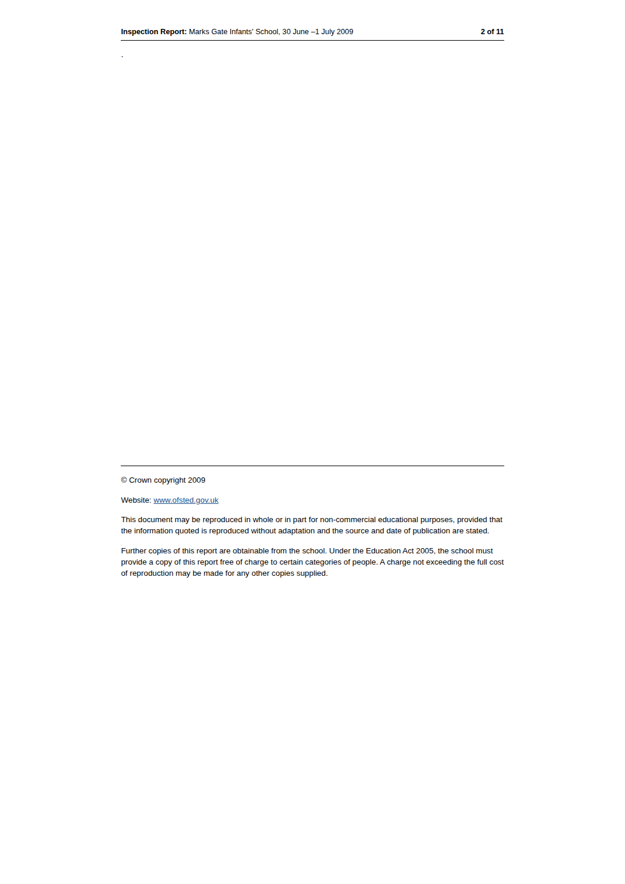Inspection Report: Marks Gate Infants' School, 30 June –1 July 2009
2 of 11
.
© Crown copyright 2009
Website: www.ofsted.gov.uk
This document may be reproduced in whole or in part for non-commercial educational purposes, provided that the information quoted is reproduced without adaptation and the source and date of publication are stated.
Further copies of this report are obtainable from the school. Under the Education Act 2005, the school must provide a copy of this report free of charge to certain categories of people. A charge not exceeding the full cost of reproduction may be made for any other copies supplied.